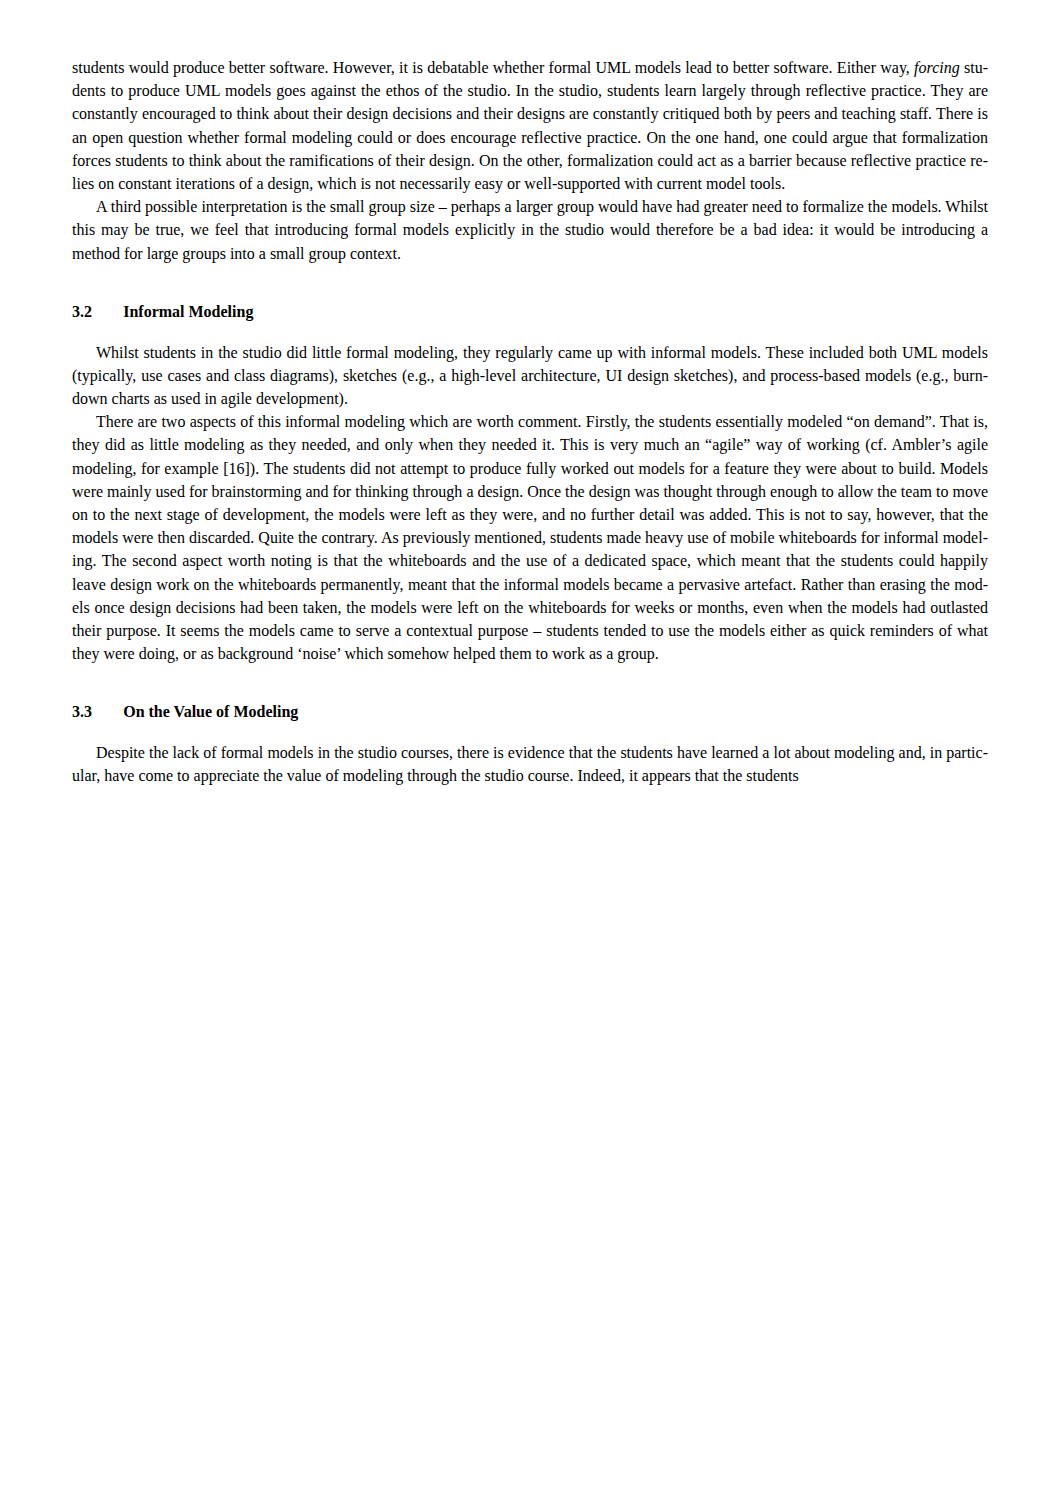students would produce better software. However, it is debatable whether formal UML models lead to better software. Either way, forcing students to produce UML models goes against the ethos of the studio. In the studio, students learn largely through reflective practice. They are constantly encouraged to think about their design decisions and their designs are constantly critiqued both by peers and teaching staff. There is an open question whether formal modeling could or does encourage reflective practice. On the one hand, one could argue that formalization forces students to think about the ramifications of their design. On the other, formalization could act as a barrier because reflective practice relies on constant iterations of a design, which is not necessarily easy or well-supported with current model tools.
A third possible interpretation is the small group size – perhaps a larger group would have had greater need to formalize the models. Whilst this may be true, we feel that introducing formal models explicitly in the studio would therefore be a bad idea: it would be introducing a method for large groups into a small group context.
3.2 Informal Modeling
Whilst students in the studio did little formal modeling, they regularly came up with informal models. These included both UML models (typically, use cases and class diagrams), sketches (e.g., a high-level architecture, UI design sketches), and process-based models (e.g., burn-down charts as used in agile development).
There are two aspects of this informal modeling which are worth comment. Firstly, the students essentially modeled “on demand”. That is, they did as little modeling as they needed, and only when they needed it. This is very much an “agile” way of working (cf. Ambler’s agile modeling, for example [16]). The students did not attempt to produce fully worked out models for a feature they were about to build. Models were mainly used for brainstorming and for thinking through a design. Once the design was thought through enough to allow the team to move on to the next stage of development, the models were left as they were, and no further detail was added. This is not to say, however, that the models were then discarded. Quite the contrary. As previously mentioned, students made heavy use of mobile whiteboards for informal modeling. The second aspect worth noting is that the whiteboards and the use of a dedicated space, which meant that the students could happily leave design work on the whiteboards permanently, meant that the informal models became a pervasive artefact. Rather than erasing the models once design decisions had been taken, the models were left on the whiteboards for weeks or months, even when the models had outlasted their purpose. It seems the models came to serve a contextual purpose – students tended to use the models either as quick reminders of what they were doing, or as background ‘noise’ which somehow helped them to work as a group.
3.3 On the Value of Modeling
Despite the lack of formal models in the studio courses, there is evidence that the students have learned a lot about modeling and, in particular, have come to appreciate the value of modeling through the studio course. Indeed, it appears that the students